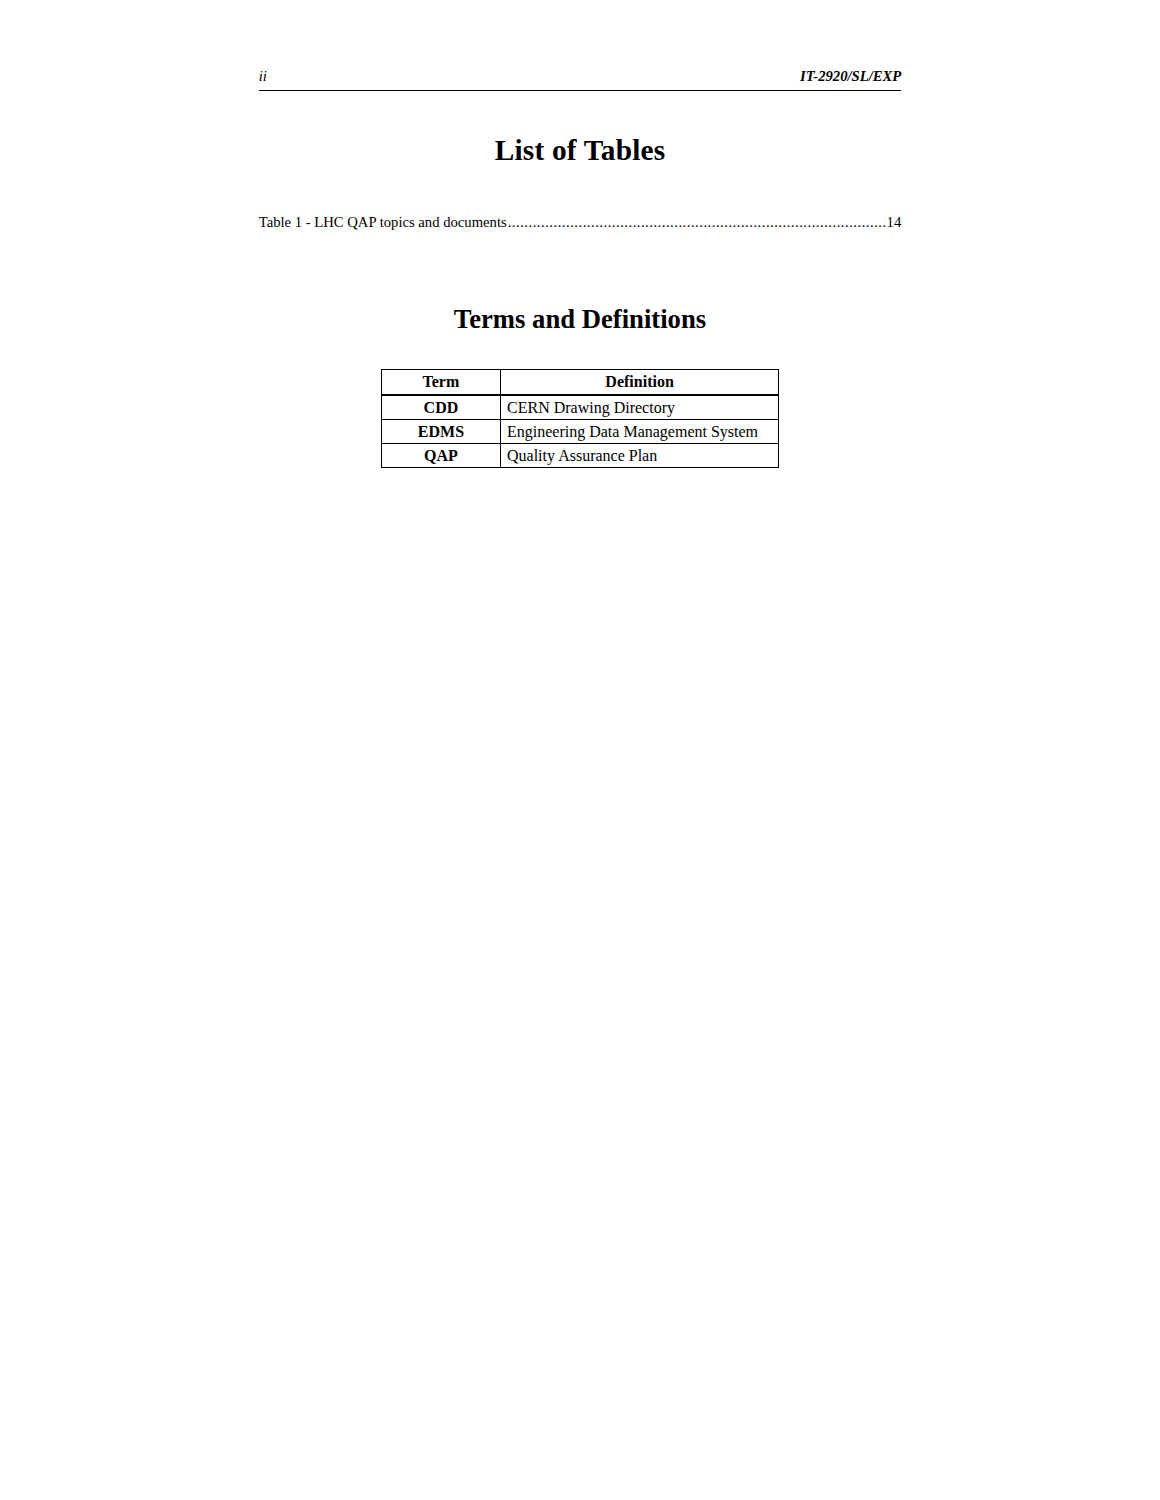ii IT-2920/SL/EXP
List of Tables
Table 1 - LHC QAP topics and documents .................................................................................................................. 14
Terms and Definitions
| Term | Definition |
| --- | --- |
| CDD | CERN Drawing Directory |
| EDMS | Engineering Data Management System |
| QAP | Quality Assurance Plan |